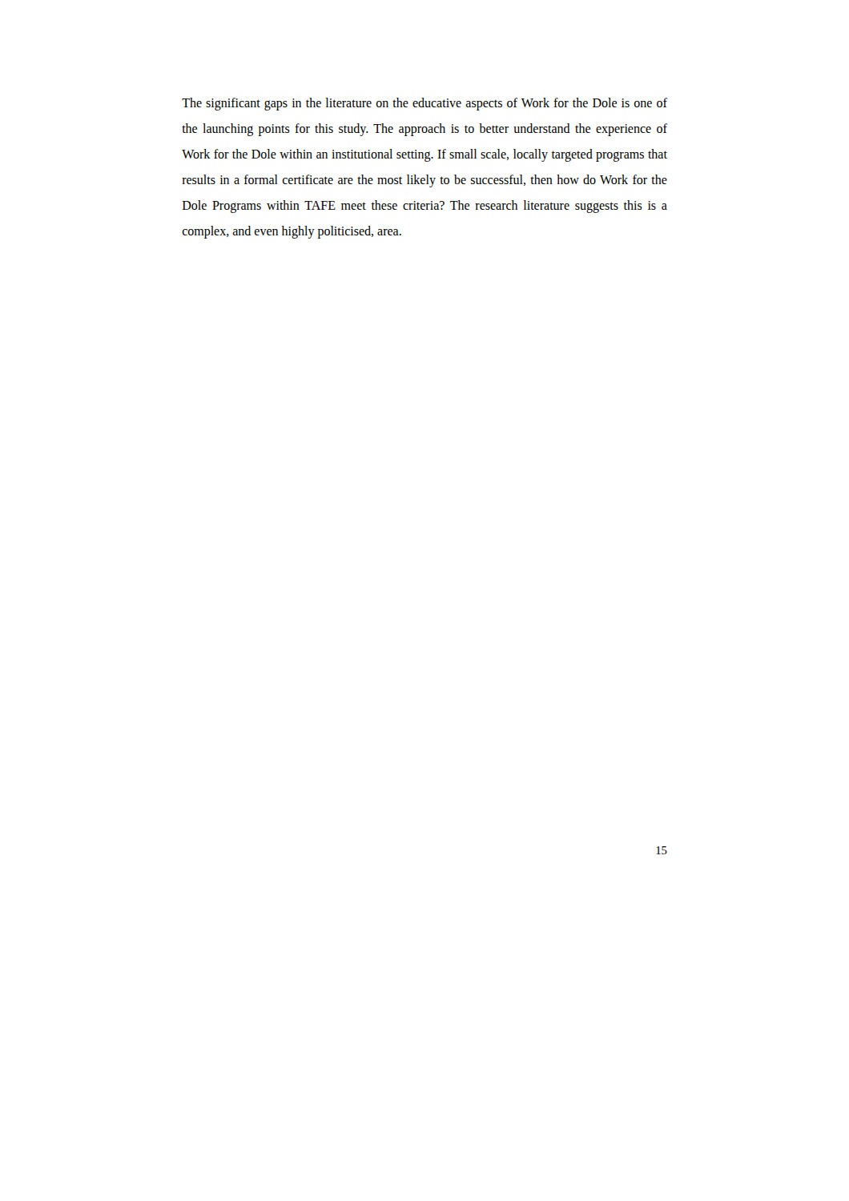The significant gaps in the literature on the educative aspects of Work for the Dole is one of the launching points for this study. The approach is to better understand the experience of Work for the Dole within an institutional setting. If small scale, locally targeted programs that results in a formal certificate are the most likely to be successful, then how do Work for the Dole Programs within TAFE meet these criteria? The research literature suggests this is a complex, and even highly politicised, area.
15